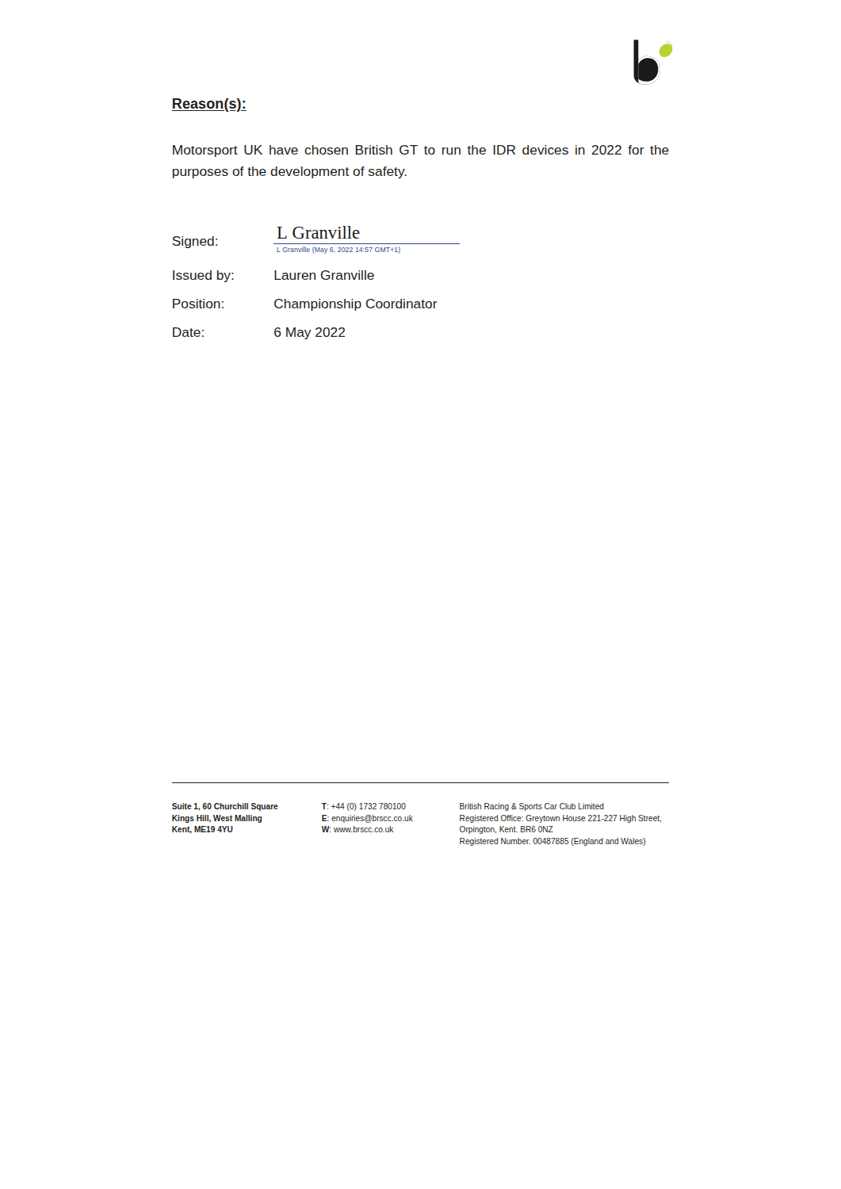Reason(s):
Motorsport UK have chosen British GT to run the IDR devices in 2022 for the purposes of the development of safety.
Signed:
L Granville
L Granville (May 6, 2022 14:57 GMT+1)
Issued by:
Lauren Granville
Position:
Championship Coordinator
Date:
6 May 2022
Suite 1, 60 Churchill Square
Kings Hill, West Malling
Kent, ME19 4YU
T: +44 (0) 1732 780100
E: enquiries@brscc.co.uk
W: www.brscc.co.uk
British Racing & Sports Car Club Limited
Registered Office: Greytown House 221-227 High Street, Orpington, Kent. BR6 0NZ
Registered Number. 00487885 (England and Wales)